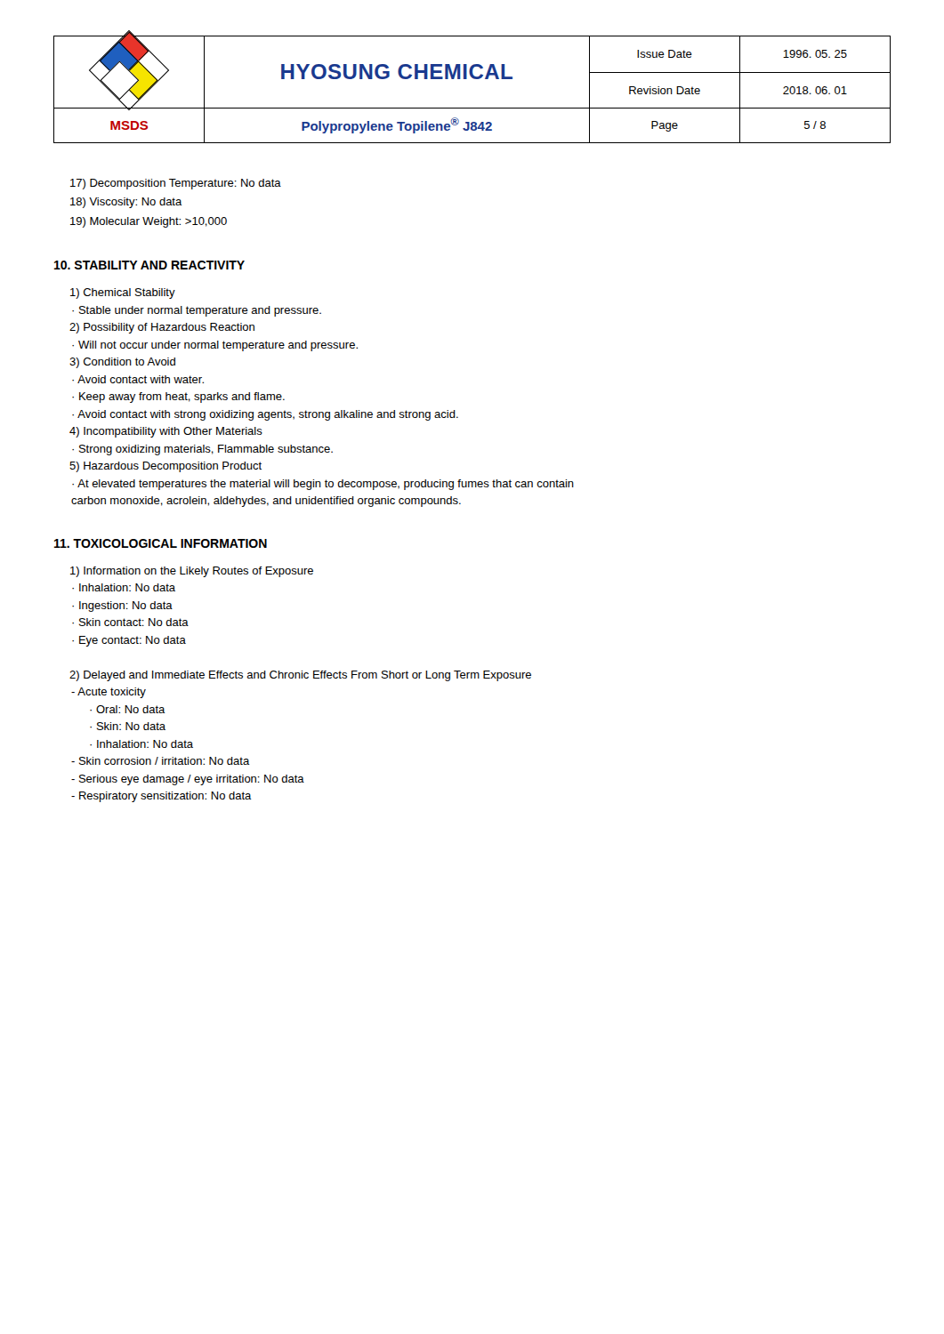| | HYOSUNG CHEMICAL | Issue Date | 1996. 05. 25 |
| Revision Date | 2018. 06. 01 |
| MSDS | Polypropylene Topilene ® J842 | Page | 5 / 8 |
17) Decomposition Temperature: No data
18) Viscosity: No data
19) Molecular Weight: >10,000
10. STABILITY AND REACTIVITY
1) Chemical Stability
Stable under normal temperature and pressure.
2) Possibility of Hazardous Reaction
Will not occur under normal temperature and pressure.
3) Condition to Avoid
Avoid contact with water.
Keep away from heat, sparks and flame.
Avoid contact with strong oxidizing agents, strong alkaline and strong acid.
4) Incompatibility with Other Materials
Strong oxidizing materials, Flammable substance.
5) Hazardous Decomposition Product
At elevated temperatures the material will begin to decompose, producing fumes that can contain
carbon monoxide, acrolein, aldehydes, and unidentified organic compounds.
11. TOXICOLOGICAL INFORMATION
1) Information on the Likely Routes of Exposure
Inhalation: No data
Ingestion: No data
Skin contact: No data
Eye contact: No data
2) Delayed and Immediate Effects and Chronic Effects From Short or Long Term Exposure
Acute toxicity
Oral: No data
Skin: No data
Inhalation: No data
Skin corrosion / irritation: No data
Serious eye damage / eye irritation: No data
Respiratory sensitization: No data